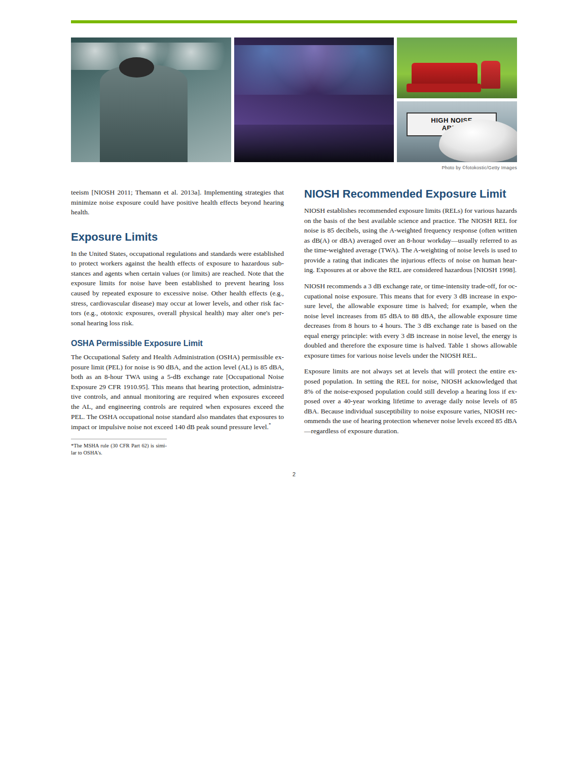HIGH NOISE
AREA
Photo by ©fotokostic/Getty Images
teeism [NIOSH 2011; Themann et al. 2013a]. Implementing strategies that minimize noise exposure could have positive health effects beyond hearing health.
Exposure Limits
In the United States, occupational regulations and standards were established to protect workers against the health effects of exposure to hazardous substances and agents when certain values (or limits) are reached. Note that the exposure limits for noise have been established to prevent hearing loss caused by repeated exposure to excessive noise. Other health effects (e.g., stress, cardiovascular disease) may occur at lower levels, and other risk factors (e.g., ototoxic exposures, overall physical health) may alter one's personal hearing loss risk.
OSHA Permissible Exposure Limit
The Occupational Safety and Health Administration (OSHA) permissible exposure limit (PEL) for noise is 90 dBA, and the action level (AL) is 85 dBA, both as an 8-hour TWA using a 5-dB exchange rate [Occupational Noise Exposure 29 CFR 1910.95]. This means that hearing protection, administrative controls, and annual monitoring are required when exposures exceeed the AL, and engineering controls are required when exposures exceed the PEL. The OSHA occupational noise standard also mandates that exposures to impact or impulsive noise not exceed 140 dB peak sound pressure level.*
*The MSHA rule (30 CFR Part 62) is similar to OSHA's.
NIOSH Recommended Exposure Limit
NIOSH establishes recommended exposure limits (RELs) for various hazards on the basis of the best available science and practice. The NIOSH REL for noise is 85 decibels, using the A-weighted frequency response (often written as dB(A) or dBA) averaged over an 8-hour workday—usually referred to as the time-weighted average (TWA). The A-weighting of noise levels is used to provide a rating that indicates the injurious effects of noise on human hearing. Exposures at or above the REL are considered hazardous [NIOSH 1998].
NIOSH recommends a 3 dB exchange rate, or time-intensity trade-off, for occupational noise exposure. This means that for every 3 dB increase in exposure level, the allowable exposure time is halved; for example, when the noise level increases from 85 dBA to 88 dBA, the allowable exposure time decreases from 8 hours to 4 hours. The 3 dB exchange rate is based on the equal energy principle: with every 3 dB increase in noise level, the energy is doubled and therefore the exposure time is halved. Table 1 shows allowable exposure times for various noise levels under the NIOSH REL.
Exposure limits are not always set at levels that will protect the entire exposed population. In setting the REL for noise, NIOSH acknowledged that 8% of the noise-exposed population could still develop a hearing loss if exposed over a 40-year working lifetime to average daily noise levels of 85 dBA. Because individual susceptibility to noise exposure varies, NIOSH recommends the use of hearing protection whenever noise levels exceed 85 dBA—regardless of exposure duration.
2